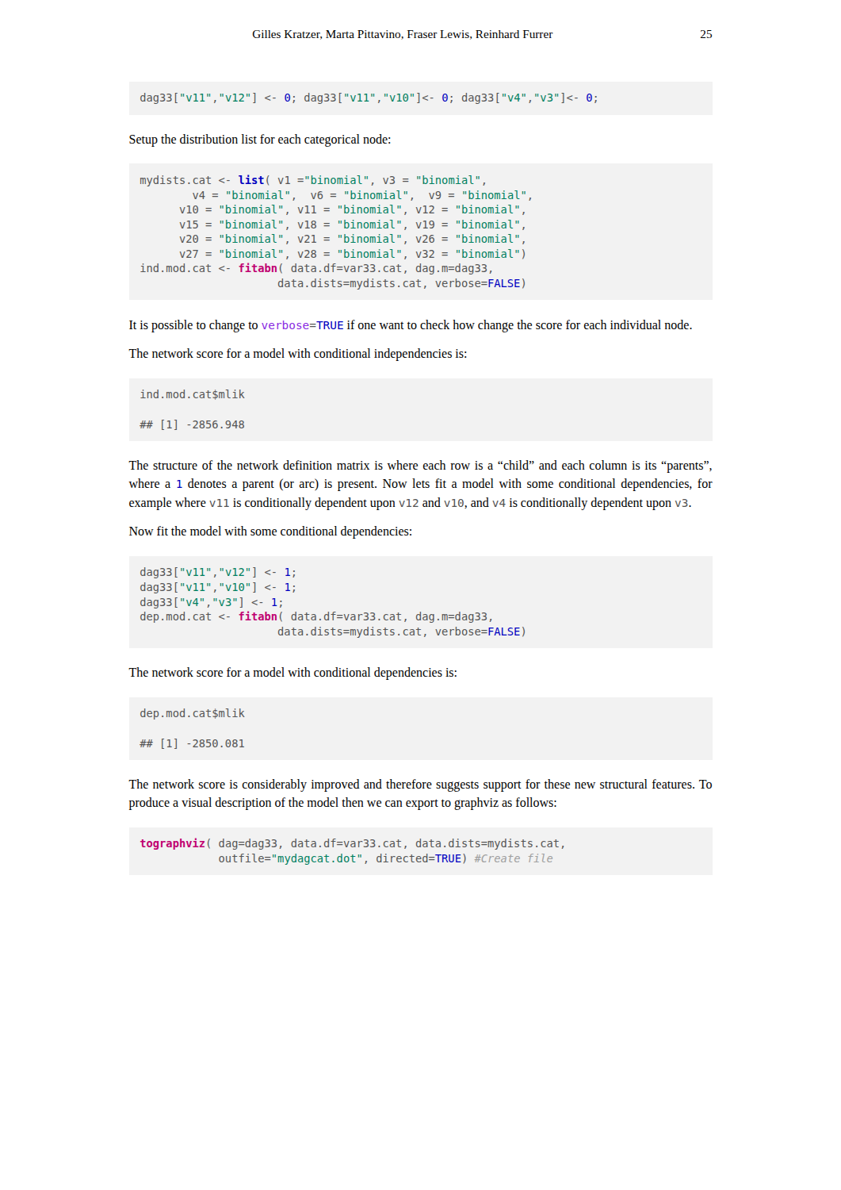Gilles Kratzer, Marta Pittavino, Fraser Lewis, Reinhard Furrer 25
dag33["v11","v12"] <- 0; dag33["v11","v10"]<- 0; dag33["v4","v3"]<- 0;
Setup the distribution list for each categorical node:
mydists.cat <- list( v1 ="binomial", v3 = "binomial",
        v4 = "binomial",  v6 = "binomial",  v9 = "binomial",
      v10 = "binomial", v11 = "binomial", v12 = "binomial",
      v15 = "binomial", v18 = "binomial", v19 = "binomial",
      v20 = "binomial", v21 = "binomial", v26 = "binomial",
      v27 = "binomial", v28 = "binomial", v32 = "binomial")
ind.mod.cat <- fitabn( data.df=var33.cat, dag.m=dag33,
                     data.dists=mydists.cat, verbose=FALSE)
It is possible to change to verbose=TRUE if one want to check how change the score for each individual node.
The network score for a model with conditional independencies is:
ind.mod.cat$mlik

## [1] -2856.948
The structure of the network definition matrix is where each row is a “child” and each column is its “parents”, where a 1 denotes a parent (or arc) is present. Now lets fit a model with some conditional dependencies, for example where v11 is conditionally dependent upon v12 and v10, and v4 is conditionally dependent upon v3.
Now fit the model with some conditional dependencies:
dag33["v11","v12"] <- 1;
dag33["v11","v10"] <- 1;
dag33["v4","v3"] <- 1;
dep.mod.cat <- fitabn( data.df=var33.cat, dag.m=dag33,
                     data.dists=mydists.cat, verbose=FALSE)
The network score for a model with conditional dependencies is:
dep.mod.cat$mlik

## [1] -2850.081
The network score is considerably improved and therefore suggests support for these new structural features. To produce a visual description of the model then we can export to graphviz as follows:
tographviz( dag=dag33, data.df=var33.cat, data.dists=mydists.cat,
            outfile="mydagcat.dot", directed=TRUE) #Create file